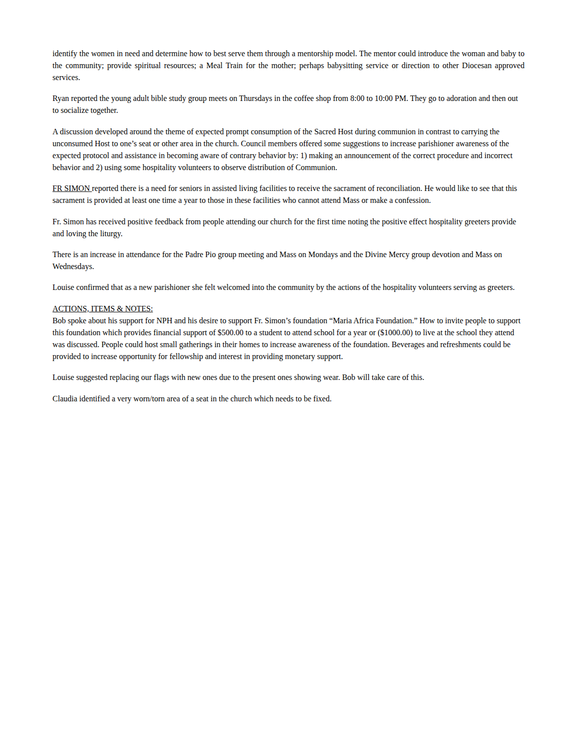identify the women in need and determine how to best serve them through a mentorship model. The mentor could introduce the woman and baby to the community; provide spiritual resources; a Meal Train for the mother; perhaps babysitting service or direction to other Diocesan approved services.
Ryan reported the young adult bible study group meets on Thursdays in the coffee shop from 8:00 to 10:00 PM. They go to adoration and then out to socialize together.
A discussion developed around the theme of expected prompt consumption of the Sacred Host during communion in contrast to carrying the unconsumed Host to one’s seat or other area in the church. Council members offered some suggestions to increase parishioner awareness of the expected protocol and assistance in becoming aware of contrary behavior by: 1) making an announcement of the correct procedure and incorrect behavior and 2) using some hospitality volunteers to observe distribution of Communion.
FR SIMON reported there is a need for seniors in assisted living facilities to receive the sacrament of reconciliation. He would like to see that this sacrament is provided at least one time a year to those in these facilities who cannot attend Mass or make a confession.
Fr. Simon has received positive feedback from people attending our church for the first time noting the positive effect hospitality greeters provide and loving the liturgy.
There is an increase in attendance for the Padre Pio group meeting and Mass on Mondays and the Divine Mercy group devotion and Mass on Wednesdays.
Louise confirmed that as a new parishioner she felt welcomed into the community by the actions of the hospitality volunteers serving as greeters.
ACTIONS, ITEMS & NOTES:
Bob spoke about his support for NPH and his desire to support Fr. Simon’s foundation “Maria Africa Foundation.” How to invite people to support this foundation which provides financial support of $500.00 to a student to attend school for a year or ($1000.00) to live at the school they attend was discussed. People could host small gatherings in their homes to increase awareness of the foundation. Beverages and refreshments could be provided to increase opportunity for fellowship and interest in providing monetary support.
Louise suggested replacing our flags with new ones due to the present ones showing wear. Bob will take care of this.
Claudia identified a very worn/torn area of a seat in the church which needs to be fixed.